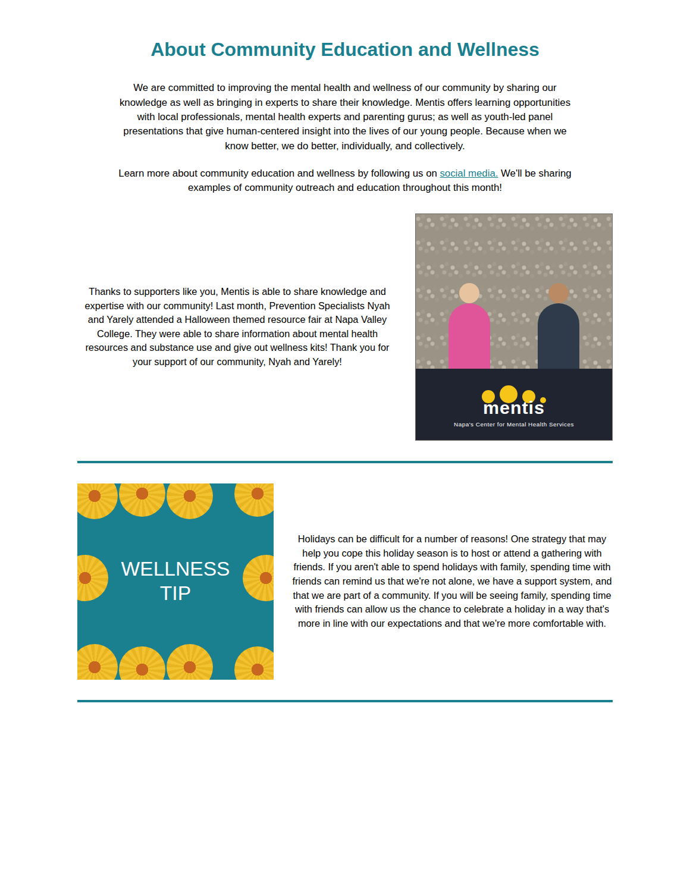About Community Education and Wellness
We are committed to improving the mental health and wellness of our community by sharing our knowledge as well as bringing in experts to share their knowledge. Mentis offers learning opportunities with local professionals, mental health experts and parenting gurus; as well as youth-led panel presentations that give human-centered insight into the lives of our young people. Because when we know better, we do better, individually, and collectively.
Learn more about community education and wellness by following us on social media. We'll be sharing examples of community outreach and education throughout this month!
Thanks to supporters like you, Mentis is able to share knowledge and expertise with our community! Last month, Prevention Specialists Nyah and Yarely attended a Halloween themed resource fair at Napa Valley College. They were able to share information about mental health resources and substance use and give out wellness kits! Thank you for your support of our community, Nyah and Yarely!
mentis
Napa's Center for Mental Health Services
WELLNESS
TIP
Holidays can be difficult for a number of reasons! One strategy that may help you cope this holiday season is to host or attend a gathering with friends. If you aren't able to spend holidays with family, spending time with friends can remind us that we're not alone, we have a support system, and that we are part of a community. If you will be seeing family, spending time with friends can allow us the chance to celebrate a holiday in a way that's more in line with our expectations and that we're more comfortable with.